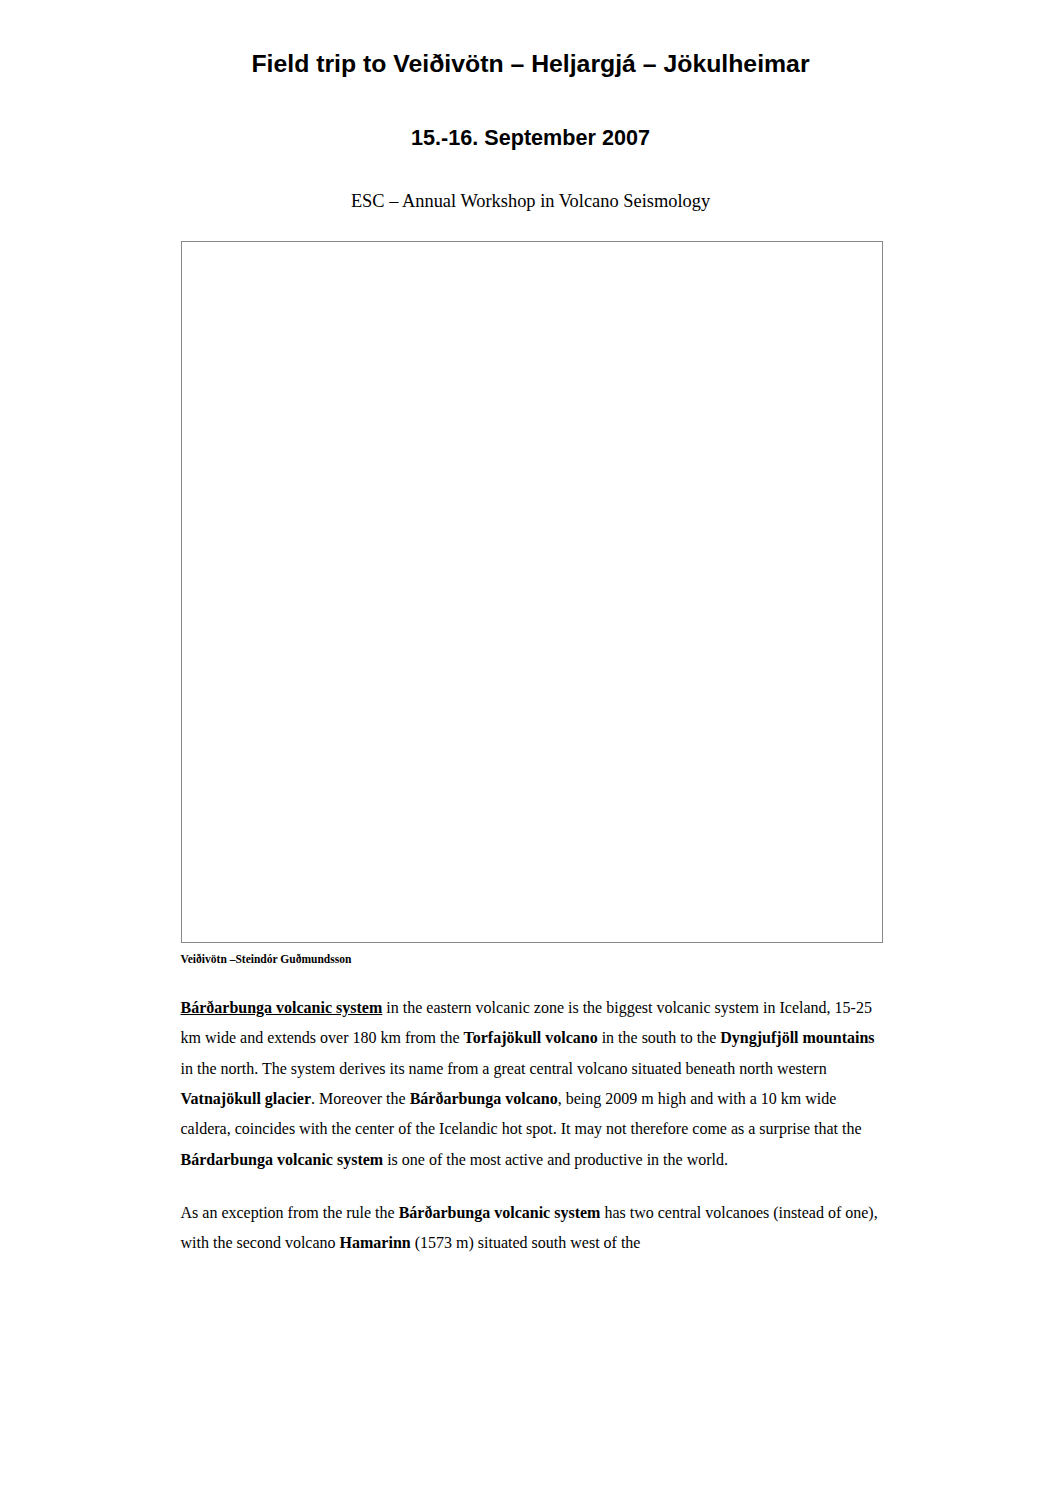Field trip to Veiðivötn – Heljargjá – Jökulheimar
15.-16. September 2007
ESC – Annual Workshop in Volcano Seismology
Veiðivötn –Steindór Guðmundsson
Bárðarbunga volcanic system in the eastern volcanic zone is the biggest volcanic system in Iceland, 15-25 km wide and extends over 180 km from the Torfajökull volcano in the south to the Dyngjufjöll mountains in the north. The system derives its name from a great central volcano situated beneath north western Vatnajökull glacier. Moreover the Bárðarbunga volcano, being 2009 m high and with a 10 km wide caldera, coincides with the center of the Icelandic hot spot. It may not therefore come as a surprise that the Bárdarbunga volcanic system is one of the most active and productive in the world.
As an exception from the rule the Bárðarbunga volcanic system has two central volcanoes (instead of one), with the second volcano Hamarinn (1573 m) situated south west of the